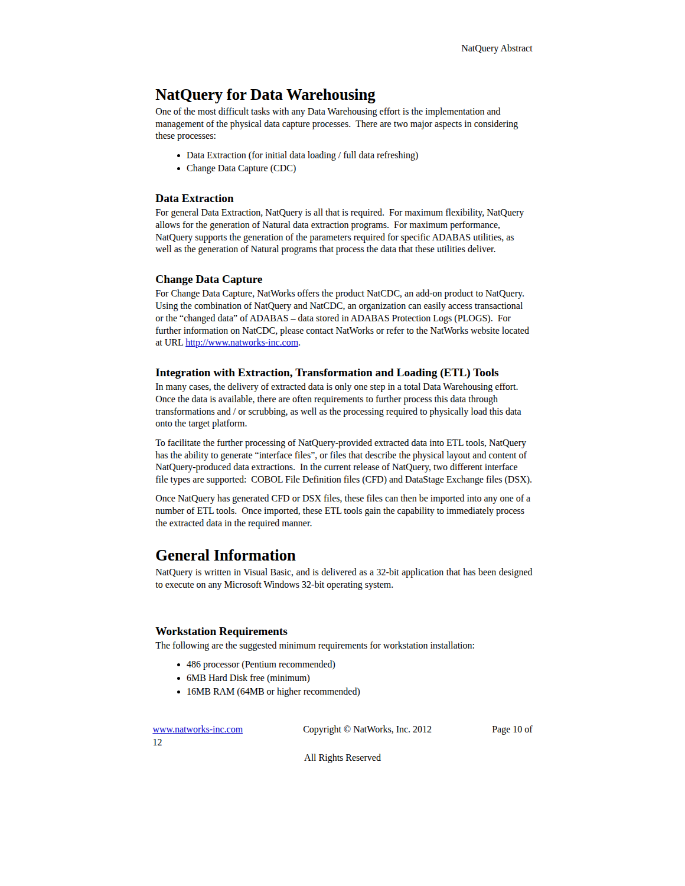NatQuery Abstract
NatQuery for Data Warehousing
One of the most difficult tasks with any Data Warehousing effort is the implementation and management of the physical data capture processes. There are two major aspects in considering these processes:
Data Extraction (for initial data loading / full data refreshing)
Change Data Capture (CDC)
Data Extraction
For general Data Extraction, NatQuery is all that is required. For maximum flexibility, NatQuery allows for the generation of Natural data extraction programs. For maximum performance, NatQuery supports the generation of the parameters required for specific ADABAS utilities, as well as the generation of Natural programs that process the data that these utilities deliver.
Change Data Capture
For Change Data Capture, NatWorks offers the product NatCDC, an add-on product to NatQuery. Using the combination of NatQuery and NatCDC, an organization can easily access transactional or the “changed data” of ADABAS – data stored in ADABAS Protection Logs (PLOGS). For further information on NatCDC, please contact NatWorks or refer to the NatWorks website located at URL http://www.natworks-inc.com.
Integration with Extraction, Transformation and Loading (ETL) Tools
In many cases, the delivery of extracted data is only one step in a total Data Warehousing effort. Once the data is available, there are often requirements to further process this data through transformations and / or scrubbing, as well as the processing required to physically load this data onto the target platform.
To facilitate the further processing of NatQuery-provided extracted data into ETL tools, NatQuery has the ability to generate “interface files”, or files that describe the physical layout and content of NatQuery-produced data extractions. In the current release of NatQuery, two different interface file types are supported: COBOL File Definition files (CFD) and DataStage Exchange files (DSX).
Once NatQuery has generated CFD or DSX files, these files can then be imported into any one of a number of ETL tools. Once imported, these ETL tools gain the capability to immediately process the extracted data in the required manner.
General Information
NatQuery is written in Visual Basic, and is delivered as a 32-bit application that has been designed to execute on any Microsoft Windows 32-bit operating system.
Workstation Requirements
The following are the suggested minimum requirements for workstation installation:
486 processor (Pentium recommended)
6MB Hard Disk free (minimum)
16MB RAM (64MB or higher recommended)
www.natworks-inc.com
Copyright © NatWorks, Inc. 2012
Page 10 of
12
All Rights Reserved